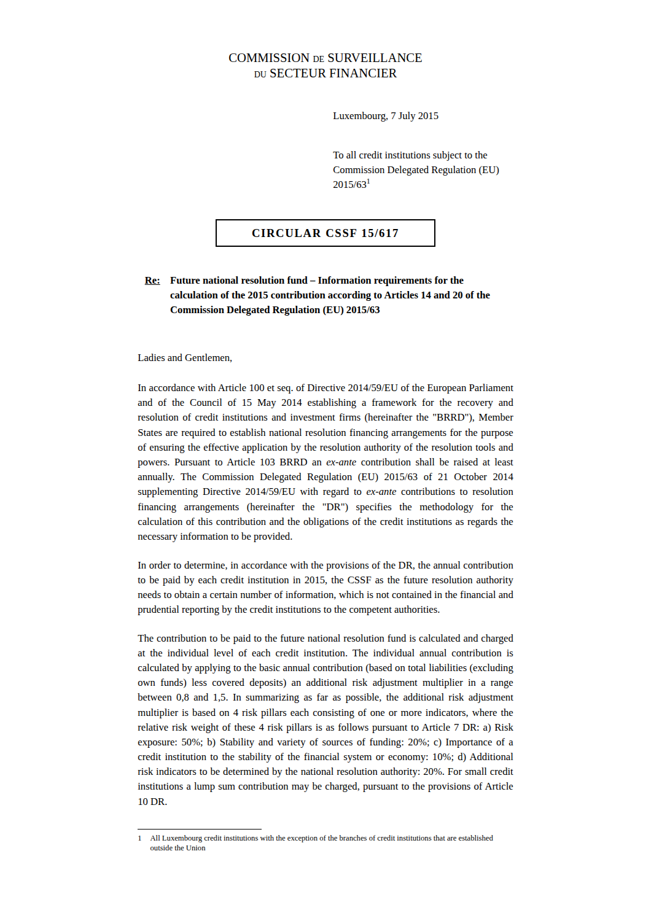COMMISSION de SURVEILLANCE du SECTEUR FINANCIER
Luxembourg, 7 July 2015
To all credit institutions subject to the
Commission Delegated Regulation (EU)
2015/631
CIRCULAR CSSF 15/617
Re:
Future national resolution fund – Information requirements for the calculation of the 2015 contribution according to Articles 14 and 20 of the Commission Delegated Regulation (EU) 2015/63
Ladies and Gentlemen,
In accordance with Article 100 et seq. of Directive 2014/59/EU of the European Parliament and of the Council of 15 May 2014 establishing a framework for the recovery and resolution of credit institutions and investment firms (hereinafter the "BRRD"), Member States are required to establish national resolution financing arrangements for the purpose of ensuring the effective application by the resolution authority of the resolution tools and powers. Pursuant to Article 103 BRRD an ex-ante contribution shall be raised at least annually. The Commission Delegated Regulation (EU) 2015/63 of 21 October 2014 supplementing Directive 2014/59/EU with regard to ex-ante contributions to resolution financing arrangements (hereinafter the "DR") specifies the methodology for the calculation of this contribution and the obligations of the credit institutions as regards the necessary information to be provided.
In order to determine, in accordance with the provisions of the DR, the annual contribution to be paid by each credit institution in 2015, the CSSF as the future resolution authority needs to obtain a certain number of information, which is not contained in the financial and prudential reporting by the credit institutions to the competent authorities.
The contribution to be paid to the future national resolution fund is calculated and charged at the individual level of each credit institution. The individual annual contribution is calculated by applying to the basic annual contribution (based on total liabilities (excluding own funds) less covered deposits) an additional risk adjustment multiplier in a range between 0,8 and 1,5. In summarizing as far as possible, the additional risk adjustment multiplier is based on 4 risk pillars each consisting of one or more indicators, where the relative risk weight of these 4 risk pillars is as follows pursuant to Article 7 DR: a) Risk exposure: 50%; b) Stability and variety of sources of funding: 20%; c) Importance of a credit institution to the stability of the financial system or economy: 10%; d) Additional risk indicators to be determined by the national resolution authority: 20%. For small credit institutions a lump sum contribution may be charged, pursuant to the provisions of Article 10 DR.
1 All Luxembourg credit institutions with the exception of the branches of credit institutions that are established outside the Union